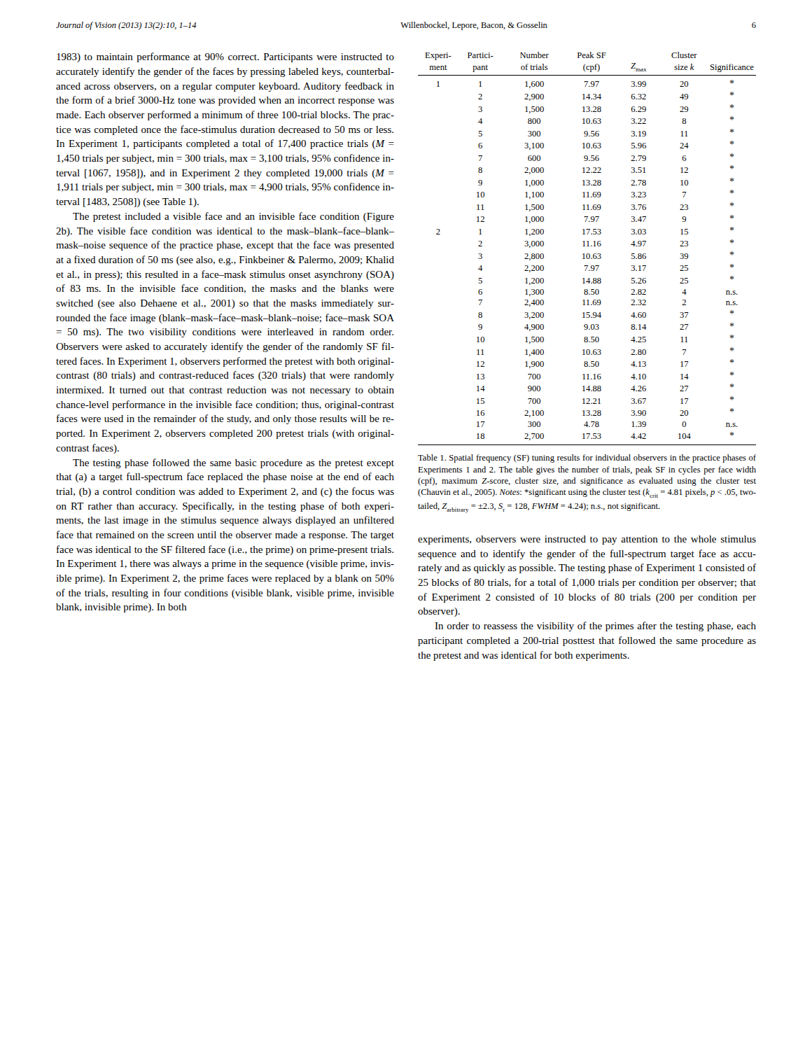Journal of Vision (2013) 13(2):10, 1–14
Willenbockel, Lepore, Bacon, & Gosselin
6
1983) to maintain performance at 90% correct. Participants were instructed to accurately identify the gender of the faces by pressing labeled keys, counterbalanced across observers, on a regular computer keyboard. Auditory feedback in the form of a brief 3000-Hz tone was provided when an incorrect response was made. Each observer performed a minimum of three 100-trial blocks. The practice was completed once the face-stimulus duration decreased to 50 ms or less. In Experiment 1, participants completed a total of 17,400 practice trials (M = 1,450 trials per subject, min = 300 trials, max = 3,100 trials, 95% confidence interval [1067, 1958]), and in Experiment 2 they completed 19,000 trials (M = 1,911 trials per subject, min = 300 trials, max = 4,900 trials, 95% confidence interval [1483, 2508]) (see Table 1).
The pretest included a visible face and an invisible face condition (Figure 2b). The visible face condition was identical to the mask–blank–face–blank–mask–noise sequence of the practice phase, except that the face was presented at a fixed duration of 50 ms (see also, e.g., Finkbeiner & Palermo, 2009; Khalid et al., in press); this resulted in a face–mask stimulus onset asynchrony (SOA) of 83 ms. In the invisible face condition, the masks and the blanks were switched (see also Dehaene et al., 2001) so that the masks immediately surrounded the face image (blank–mask–face–mask–blank–noise; face–mask SOA = 50 ms). The two visibility conditions were interleaved in random order. Observers were asked to accurately identify the gender of the randomly SF filtered faces. In Experiment 1, observers performed the pretest with both original-contrast (80 trials) and contrast-reduced faces (320 trials) that were randomly intermixed. It turned out that contrast reduction was not necessary to obtain chance-level performance in the invisible face condition; thus, original-contrast faces were used in the remainder of the study, and only those results will be reported. In Experiment 2, observers completed 200 pretest trials (with original-contrast faces).
The testing phase followed the same basic procedure as the pretest except that (a) a target full-spectrum face replaced the phase noise at the end of each trial, (b) a control condition was added to Experiment 2, and (c) the focus was on RT rather than accuracy. Specifically, in the testing phase of both experiments, the last image in the stimulus sequence always displayed an unfiltered face that remained on the screen until the observer made a response. The target face was identical to the SF filtered face (i.e., the prime) on prime-present trials. In Experiment 1, there was always a prime in the sequence (visible prime, invisible prime). In Experiment 2, the prime faces were replaced by a blank on 50% of the trials, resulting in four conditions (visible blank, visible prime, invisible blank, invisible prime). In both
| Experi- | Partici- | Number | Peak SF | | Cluster | |
| --- | --- | --- | --- | --- | --- | --- |
| ment | pant | of trials | (cpf) | Z max | size k | Significance |
| 1 | 1 | 1,600 | 7.97 | 3.99 | 20 | * |
| | 2 | 2,900 | 14.34 | 6.32 | 49 | * |
| | 3 | 1,500 | 13.28 | 6.29 | 29 | * |
| | 4 | 800 | 10.63 | 3.22 | 8 | * |
| | 5 | 300 | 9.56 | 3.19 | 11 | * |
| | 6 | 3,100 | 10.63 | 5.96 | 24 | * |
| | 7 | 600 | 9.56 | 2.79 | 6 | * |
| | 8 | 2,000 | 12.22 | 3.51 | 12 | * |
| | 9 | 1,000 | 13.28 | 2.78 | 10 | * |
| | 10 | 1,100 | 11.69 | 3.23 | 7 | * |
| | 11 | 1,500 | 11.69 | 3.76 | 23 | * |
| | 12 | 1,000 | 7.97 | 3.47 | 9 | * |
| 2 | 1 | 1,200 | 17.53 | 3.03 | 15 | * |
| | 2 | 3,000 | 11.16 | 4.97 | 23 | * |
| | 3 | 2,800 | 10.63 | 5.86 | 39 | * |
| | 4 | 2,200 | 7.97 | 3.17 | 25 | * |
| | 5 | 1,200 | 14.88 | 5.26 | 25 | * |
| | 6 | 1,300 | 8.50 | 2.82 | 4 | n.s. |
| | 7 | 2,400 | 11.69 | 2.32 | 2 | n.s. |
| | 8 | 3,200 | 15.94 | 4.60 | 37 | * |
| | 9 | 4,900 | 9.03 | 8.14 | 27 | * |
| | 10 | 1,500 | 8.50 | 4.25 | 11 | * |
| | 11 | 1,400 | 10.63 | 2.80 | 7 | * |
| | 12 | 1,900 | 8.50 | 4.13 | 17 | * |
| | 13 | 700 | 11.16 | 4.10 | 14 | * |
| | 14 | 900 | 14.88 | 4.26 | 27 | * |
| | 15 | 700 | 12.21 | 3.67 | 17 | * |
| | 16 | 2,100 | 13.28 | 3.90 | 20 | * |
| | 17 | 300 | 4.78 | 1.39 | 0 | n.s. |
| | 18 | 2,700 | 17.53 | 4.42 | 104 | * |
Table 1. Spatial frequency (SF) tuning results for individual observers in the practice phases of Experiments 1 and 2. The table gives the number of trials, peak SF in cycles per face width (cpf), maximum Z-score, cluster size, and significance as evaluated using the cluster test (Chauvin et al., 2005). Notes: *significant using the cluster test (kcrit = 4.81 pixels, p < .05, two-tailed, Zarbitrary = ±2.3, Sr = 128, FWHM = 4.24); n.s., not significant.
experiments, observers were instructed to pay attention to the whole stimulus sequence and to identify the gender of the full-spectrum target face as accurately and as quickly as possible. The testing phase of Experiment 1 consisted of 25 blocks of 80 trials, for a total of 1,000 trials per condition per observer; that of Experiment 2 consisted of 10 blocks of 80 trials (200 per condition per observer).
In order to reassess the visibility of the primes after the testing phase, each participant completed a 200-trial posttest that followed the same procedure as the pretest and was identical for both experiments.